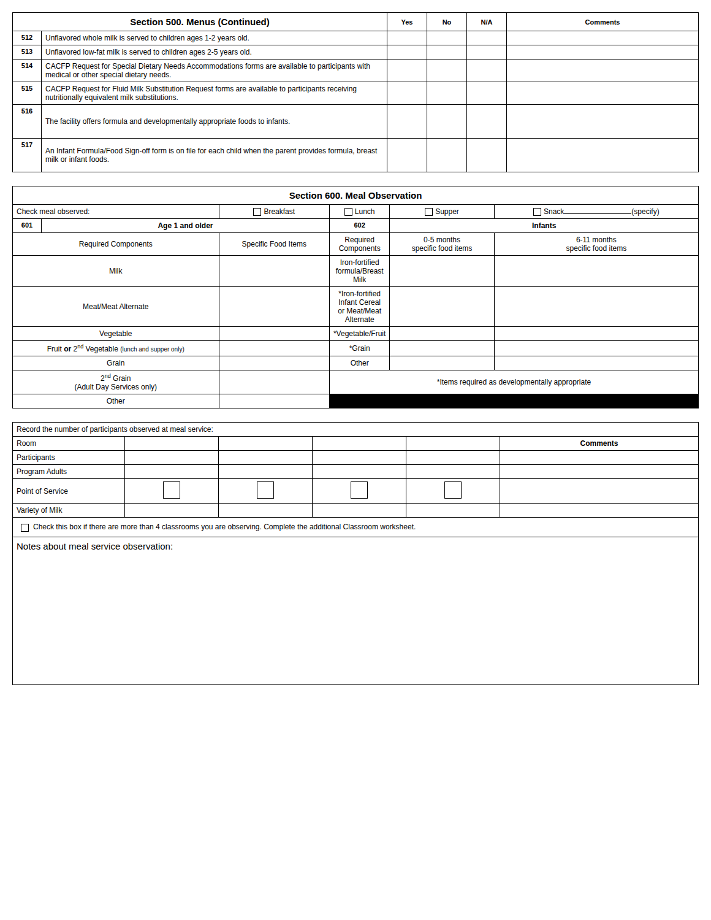| Section 500. Menus (Continued) | Yes | No | N/A | Comments |
| 512 | Unflavored whole milk is served to children ages 1-2 years old. | | | | |
| 513 | Unflavored low-fat milk is served to children ages 2-5 years old. | | | | |
| 514 | CACFP Request for Special Dietary Needs Accommodations forms are available to participants with medical or other special dietary needs. | | | | |
| 515 | CACFP Request for Fluid Milk Substitution Request forms are available to participants receiving nutritionally equivalent milk substitutions. | | | | |
| 516 | The facility offers formula and developmentally appropriate foods to infants. | | | | |
| 517 | An Infant Formula/Food Sign-off form is on file for each child when the parent provides formula, breast milk or infant foods. | | | | |
| Section 600. Meal Observation |
| Check meal observed: | Breakfast | Lunch | Supper | Snack (specify) |
| 601 | Age 1 and older | 602 | Infants |
| Required Components | Specific Food Items | Required Components | 0-5 months specific food items | 6-11 months specific food items |
| Milk | | Iron-fortified formula/Breast Milk | | |
| Meat/Meat Alternate | | *Iron-fortified Infant Cereal or Meat/Meat Alternate | | |
| Vegetable | | *Vegetable/Fruit | | |
| Fruit or 2 nd Vegetable (lunch and supper only) | | *Grain | | |
| Grain | | Other | | |
| 2 nd Grain (Adult Day Services only) | | *Items required as developmentally appropriate |
| Other | | |
| Record the number of participants observed at meal service: |
| Room | | | | | Comments |
| Participants | | | | | |
| Program Adults | | | | | |
| Point of Service | | | | | |
| Variety of Milk | | | | | |
| Check this box if there are more than 4 classrooms you are observing. Complete the additional Classroom worksheet. |
| Notes about meal service observation: |